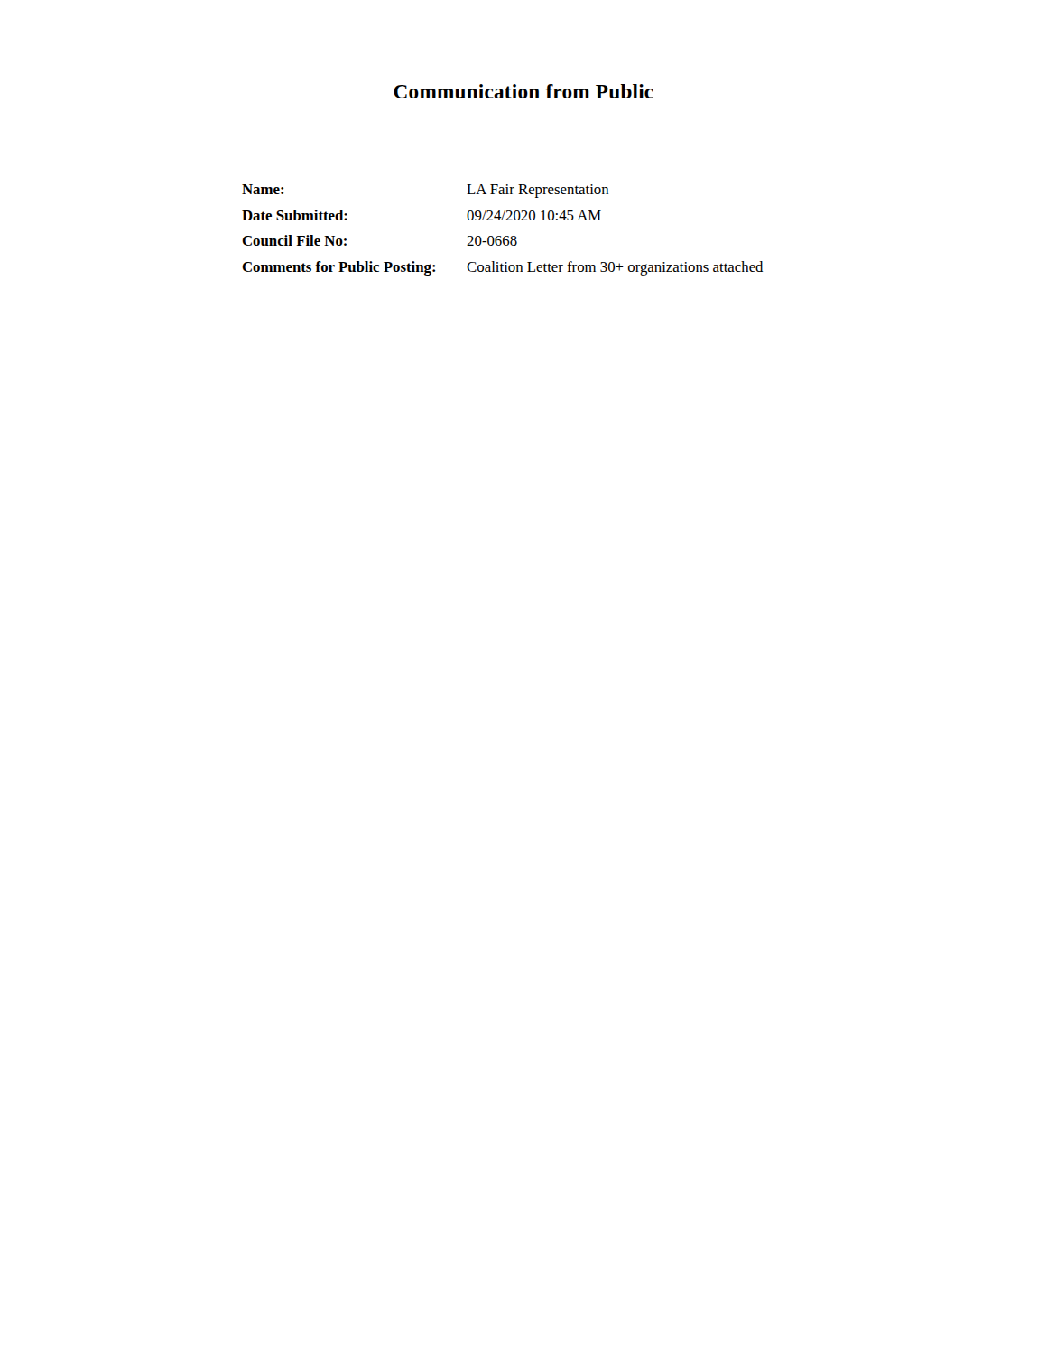Communication from Public
| Name: | LA Fair Representation |
| Date Submitted: | 09/24/2020 10:45 AM |
| Council File No: | 20-0668 |
| Comments for Public Posting: | Coalition Letter from 30+ organizations attached |